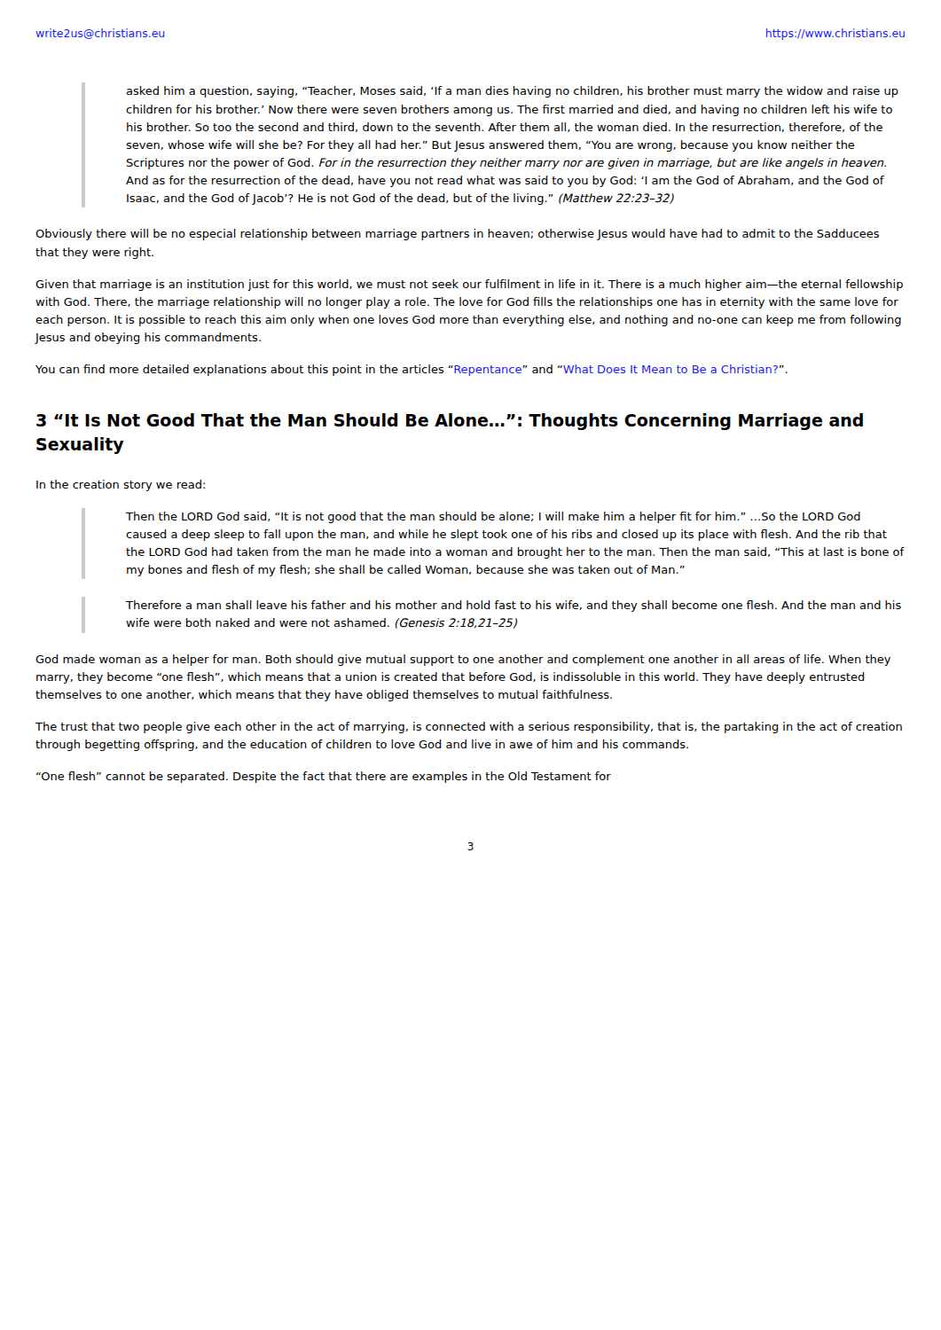write2us@christians.eu https://www.christians.eu
asked him a question, saying, “Teacher, Moses said, ‘If a man dies having no children, his brother must marry the widow and raise up children for his brother.’ Now there were seven brothers among us. The first married and died, and having no children left his wife to his brother. So too the second and third, down to the seventh. After them all, the woman died. In the resurrection, therefore, of the seven, whose wife will she be? For they all had her.” But Jesus answered them, “You are wrong, because you know neither the Scriptures nor the power of God. For in the resurrection they neither marry nor are given in marriage, but are like angels in heaven. And as for the resurrection of the dead, have you not read what was said to you by God: ‘I am the God of Abraham, and the God of Isaac, and the God of Jacob’? He is not God of the dead, but of the living.” (Matthew 22:23–32)
Obviously there will be no especial relationship between marriage partners in heaven; otherwise Jesus would have had to admit to the Sadducees that they were right.
Given that marriage is an institution just for this world, we must not seek our fulfilment in life in it. There is a much higher aim—the eternal fellowship with God. There, the marriage relationship will no longer play a role. The love for God fills the relationships one has in eternity with the same love for each person. It is possible to reach this aim only when one loves God more than everything else, and nothing and no-one can keep me from following Jesus and obeying his commandments.
You can find more detailed explanations about this point in the articles “Repentance” and “What Does It Mean to Be a Christian?”.
3 “It Is Not Good That the Man Should Be Alone…”: Thoughts Concerning Marriage and Sexuality
In the creation story we read:
Then the LORD God said, “It is not good that the man should be alone; I will make him a helper fit for him.” …So the LORD God caused a deep sleep to fall upon the man, and while he slept took one of his ribs and closed up its place with flesh. And the rib that the LORD God had taken from the man he made into a woman and brought her to the man. Then the man said, “This at last is bone of my bones and flesh of my flesh; she shall be called Woman, because she was taken out of Man.”
Therefore a man shall leave his father and his mother and hold fast to his wife, and they shall become one flesh. And the man and his wife were both naked and were not ashamed. (Genesis 2:18,21–25)
God made woman as a helper for man. Both should give mutual support to one another and complement one another in all areas of life. When they marry, they become “one flesh”, which means that a union is created that before God, is indissoluble in this world. They have deeply entrusted themselves to one another, which means that they have obliged themselves to mutual faithfulness.
The trust that two people give each other in the act of marrying, is connected with a serious responsibility, that is, the partaking in the act of creation through begetting offspring, and the education of children to love God and live in awe of him and his commands.
“One flesh” cannot be separated. Despite the fact that there are examples in the Old Testament for
3